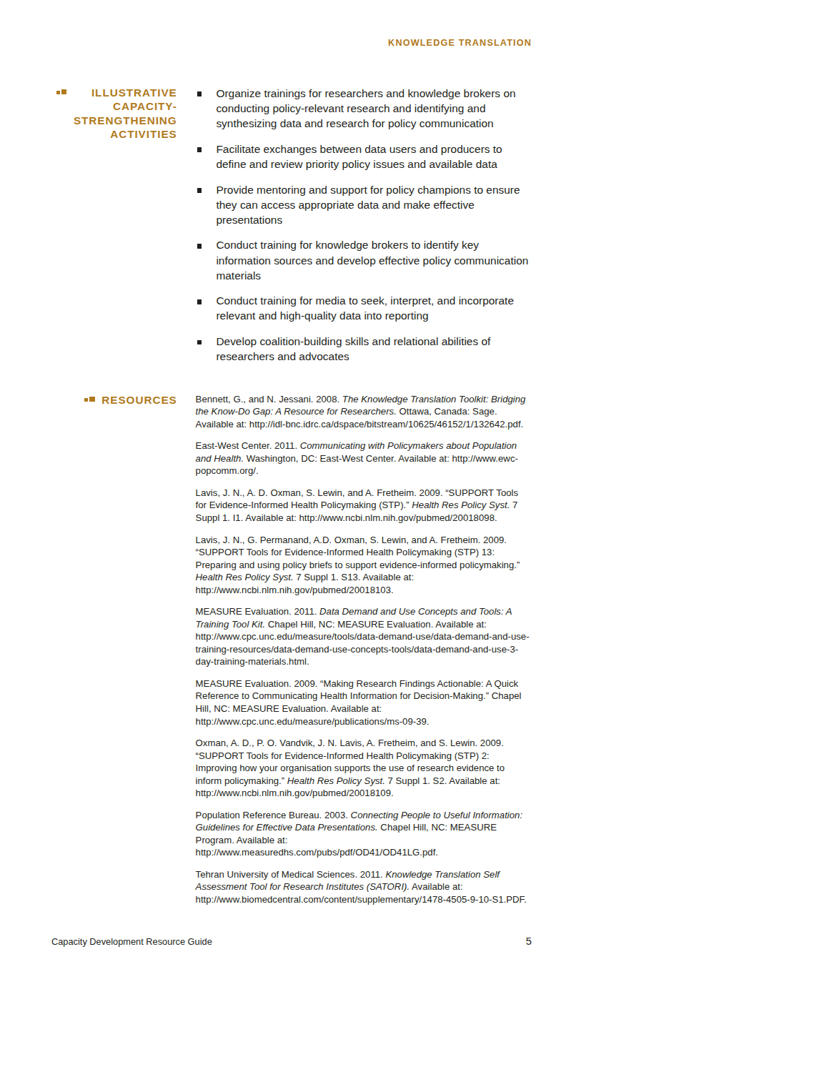Knowledge Translation
Illustrative
Capacity-
Strengthening
Activities
Organize trainings for researchers and knowledge brokers on conducting policy-relevant research and identifying and synthesizing data and research for policy communication
Facilitate exchanges between data users and producers to define and review priority policy issues and available data
Provide mentoring and support for policy champions to ensure they can access appropriate data and make effective presentations
Conduct training for knowledge brokers to identify key information sources and develop effective policy communication materials
Conduct training for media to seek, interpret, and incorporate relevant and high-quality data into reporting
Develop coalition-building skills and relational abilities of researchers and advocates
Resources
Bennett, G., and N. Jessani. 2008. The Knowledge Translation Toolkit: Bridging the Know-Do Gap: A Resource for Researchers. Ottawa, Canada: Sage. Available at: http://idl-bnc.idrc.ca/dspace/bitstream/10625/46152/1/132642.pdf.
East-West Center. 2011. Communicating with Policymakers about Population and Health. Washington, DC: East-West Center. Available at: http://www.ewc-popcomm.org/.
Lavis, J. N., A. D. Oxman, S. Lewin, and A. Fretheim. 2009. “SUPPORT Tools for Evidence-Informed Health Policymaking (STP).” Health Res Policy Syst. 7 Suppl 1. I1. Available at: http://www.ncbi.nlm.nih.gov/pubmed/20018098.
Lavis, J. N., G. Permanand, A.D. Oxman, S. Lewin, and A. Fretheim. 2009. “SUPPORT Tools for Evidence-Informed Health Policymaking (STP) 13: Preparing and using policy briefs to support evidence-informed policymaking.” Health Res Policy Syst. 7 Suppl 1. S13. Available at: http://www.ncbi.nlm.nih.gov/pubmed/20018103.
MEASURE Evaluation. 2011. Data Demand and Use Concepts and Tools: A Training Tool Kit. Chapel Hill, NC: MEASURE Evaluation. Available at: http://www.cpc.unc.edu/measure/tools/data-demand-use/data-demand-and-use-training-resources/data-demand-use-concepts-tools/data-demand-and-use-3-day-training-materials.html.
MEASURE Evaluation. 2009. “Making Research Findings Actionable: A Quick Reference to Communicating Health Information for Decision-Making.” Chapel Hill, NC: MEASURE Evaluation. Available at: http://www.cpc.unc.edu/measure/publications/ms-09-39.
Oxman, A. D., P. O. Vandvik, J. N. Lavis, A. Fretheim, and S. Lewin. 2009. “SUPPORT Tools for Evidence-Informed Health Policymaking (STP) 2: Improving how your organisation supports the use of research evidence to inform policymaking.” Health Res Policy Syst. 7 Suppl 1. S2. Available at: http://www.ncbi.nlm.nih.gov/pubmed/20018109.
Population Reference Bureau. 2003. Connecting People to Useful Information: Guidelines for Effective Data Presentations. Chapel Hill, NC: MEASURE Program. Available at: http://www.measuredhs.com/pubs/pdf/OD41/OD41LG.pdf.
Tehran University of Medical Sciences. 2011. Knowledge Translation Self Assessment Tool for Research Institutes (SATORI). Available at: http://www.biomedcentral.com/content/supplementary/1478-4505-9-10-S1.PDF.
Capacity Development Resource Guide 5